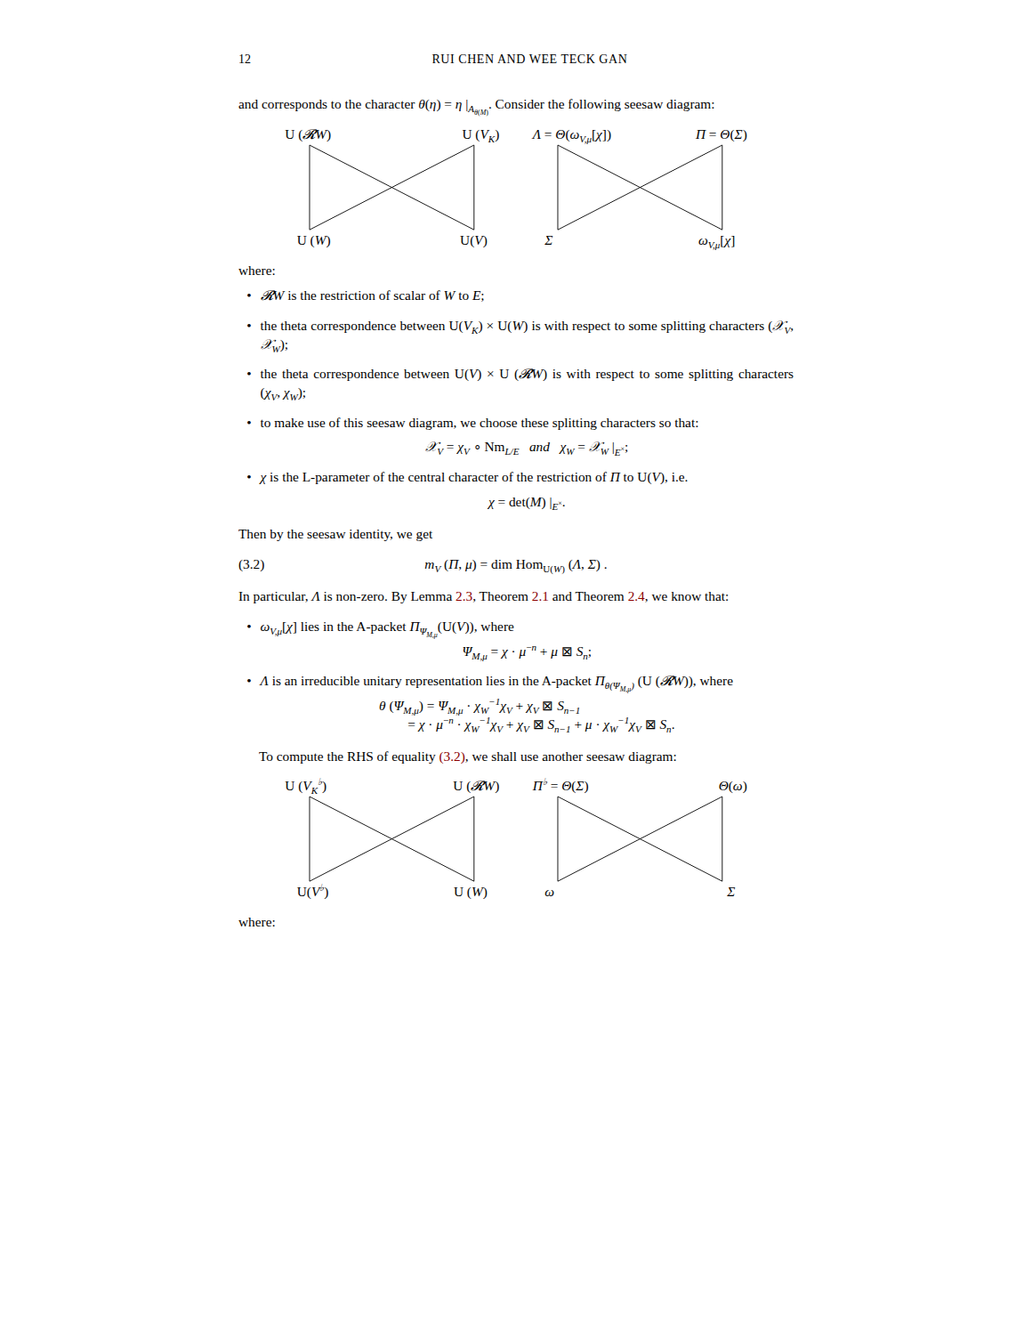12 RUI CHEN AND WEE TECK GAN
and corresponds to the character θ(η) = η |Aθ(M). Consider the following seesaw diagram:
U (𝓡W) U (VK) U (W) U(V)
Λ = Θ(ωV,μ[χ]) Π = Θ(Σ) Σ ωV,μ[χ]
where:
𝓡W is the restriction of scalar of W to E;
the theta correspondence between U(VK) × U(W) is with respect to some splitting characters (𝒳V, 𝒳W);
the theta correspondence between U(V) × U (𝓡W) is with respect to some splitting characters (χV, χW);
to make use of this seesaw diagram, we choose these splitting characters so that: 𝒳V = χV ∘ NmL/E and χW = 𝒳W |E×;
χ is the L-parameter of the central character of the restriction of Π to U(V), i.e. χ = det(M) |E×.
Then by the seesaw identity, we get
(3.2) mV (Π, μ) = dim HomU(W) (Λ, Σ) .
In particular, Λ is non-zero. By Lemma 2.3, Theorem 2.1 and Theorem 2.4, we know that:
ωV,μ[χ] lies in the A-packet ΠΨM,μ(U(V)), where ΨM,μ = χ · μ−n + μ ⊠ Sn;
Λ is an irreducible unitary representation lies in the A-packet Πθ(ΨM,μ) (U (𝓡W)), where θ (ΨM,μ) = ΨM,μ · χW−1 χV + χV ⊠ Sn−1
= χ · μ−n · χW−1 χV + χV ⊠ Sn−1 + μ · χW−1 χV ⊠ Sn.
To compute the RHS of equality (3.2), we shall use another seesaw diagram:
U (VK♭) U (𝓡W) U(V♭) U (W)
Π♭ = Θ(Σ) Θ(ω) ω Σ
where: